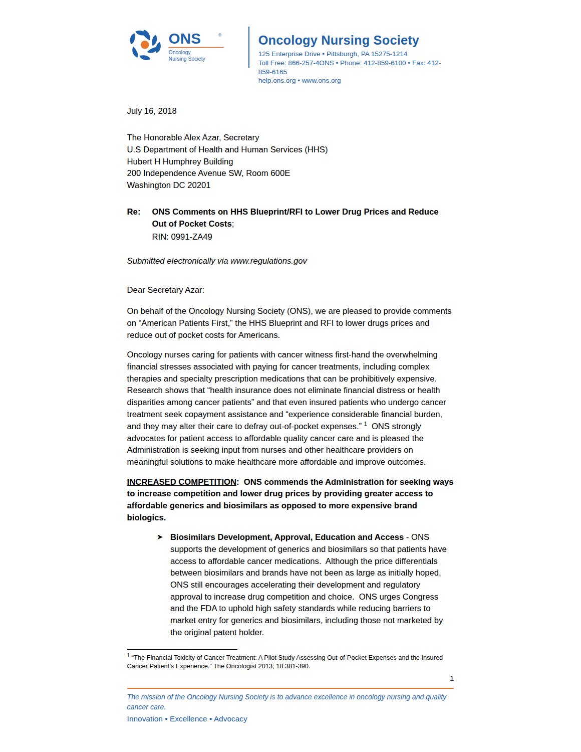ONS ® Oncology Nursing Society
Oncology Nursing Society
125 Enterprise Drive • Pittsburgh, PA 15275-1214
Toll Free: 866-257-4ONS • Phone: 412-859-6100 • Fax: 412-859-6165
help.ons.org • www.ons.org
July 16, 2018
The Honorable Alex Azar, Secretary
U.S Department of Health and Human Services (HHS)
Hubert H Humphrey Building
200 Independence Avenue SW, Room 600E
Washington DC 20201
Re:
ONS Comments on HHS Blueprint/RFI to Lower Drug Prices and Reduce Out of Pocket Costs;
RIN: 0991-ZA49
Submitted electronically via www.regulations.gov
Dear Secretary Azar:
On behalf of the Oncology Nursing Society (ONS), we are pleased to provide comments on “American Patients First,” the HHS Blueprint and RFI to lower drugs prices and reduce out of pocket costs for Americans.
Oncology nurses caring for patients with cancer witness first-hand the overwhelming financial stresses associated with paying for cancer treatments, including complex therapies and specialty prescription medications that can be prohibitively expensive. Research shows that “health insurance does not eliminate financial distress or health disparities among cancer patients” and that even insured patients who undergo cancer treatment seek copayment assistance and “experience considerable financial burden, and they may alter their care to defray out-of-pocket expenses.” 1 ONS strongly advocates for patient access to affordable quality cancer care and is pleased the Administration is seeking input from nurses and other healthcare providers on meaningful solutions to make healthcare more affordable and improve outcomes.
INCREASED COMPETITION: ONS commends the Administration for seeking ways to increase competition and lower drug prices by providing greater access to affordable generics and biosimilars as opposed to more expensive brand biologics.
Biosimilars Development, Approval, Education and Access - ONS supports the development of generics and biosimilars so that patients have access to affordable cancer medications. Although the price differentials between biosimilars and brands have not been as large as initially hoped, ONS still encourages accelerating their development and regulatory approval to increase drug competition and choice. ONS urges Congress and the FDA to uphold high safety standards while reducing barriers to market entry for generics and biosimilars, including those not marketed by the original patent holder.
1 “The Financial Toxicity of Cancer Treatment: A Pilot Study Assessing Out-of-Pocket Expenses and the Insured Cancer Patient’s Experience.” The Oncologist 2013; 18:381-390.
1
The mission of the Oncology Nursing Society is to advance excellence in oncology nursing and quality cancer care.
Innovation • Excellence • Advocacy